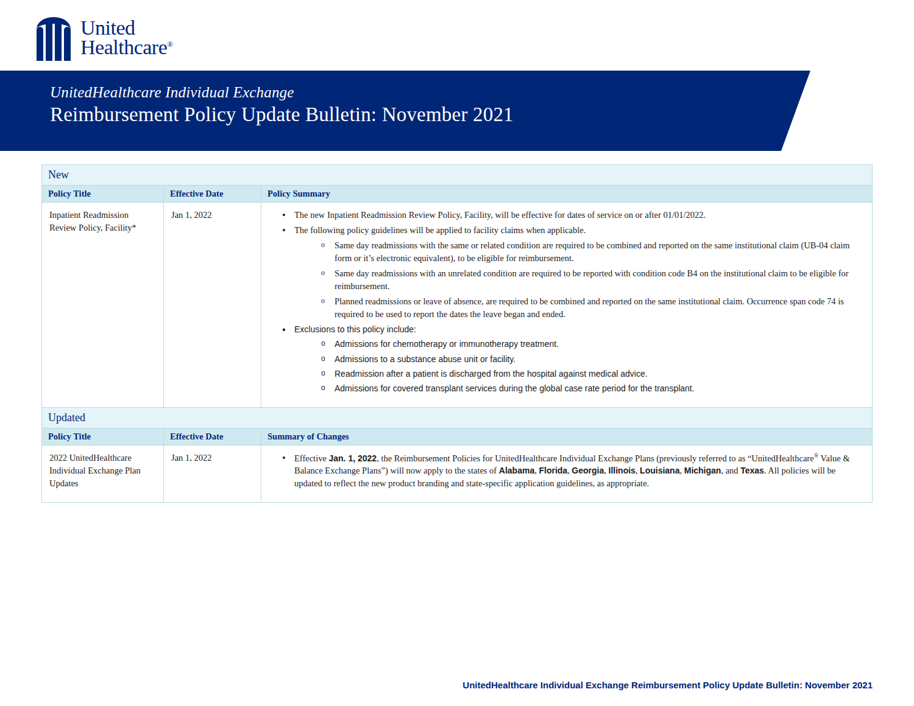United
Healthcare®
UnitedHealthcare Individual Exchange
Reimbursement Policy Update Bulletin: November 2021
| New |
| Policy Title | Effective Date | Policy Summary |
| Inpatient Readmission Review Policy, Facility* | Jan 1, 2022 | The new Inpatient Readmission Review Policy, Facility, will be effective for dates of service on or after 01/01/2022. The following policy guidelines will be applied to facility claims when applicable. Same day readmissions with the same or related condition are required to be combined and reported on the same institutional claim (UB-04 claim form or it’s electronic equivalent), to be eligible for reimbursement. Same day readmissions with an unrelated condition are required to be reported with condition code B4 on the institutional claim to be eligible for reimbursement. Planned readmissions or leave of absence, are required to be combined and reported on the same institutional claim. Occurrence span code 74 is required to be used to report the dates the leave began and ended. Exclusions to this policy include: Admissions for chemotherapy or immunotherapy treatment. Admissions to a substance abuse unit or facility. Readmission after a patient is discharged from the hospital against medical advice. Admissions for covered transplant services during the global case rate period for the transplant. |
| Updated |
| Policy Title | Effective Date | Summary of Changes |
| 2022 UnitedHealthcare Individual Exchange Plan Updates | Jan 1, 2022 | Effective Jan. 1, 2022 , the Reimbursement Policies for UnitedHealthcare Individual Exchange Plans (previously referred to as “UnitedHealthcare ® Value & Balance Exchange Plans”) will now apply to the states of Alabama , Florida , Georgia , Illinois , Louisiana , Michigan , and Texas . All policies will be updated to reflect the new product branding and state-specific application guidelines, as appropriate. |
UnitedHealthcare Individual Exchange Reimbursement Policy Update Bulletin: November 2021